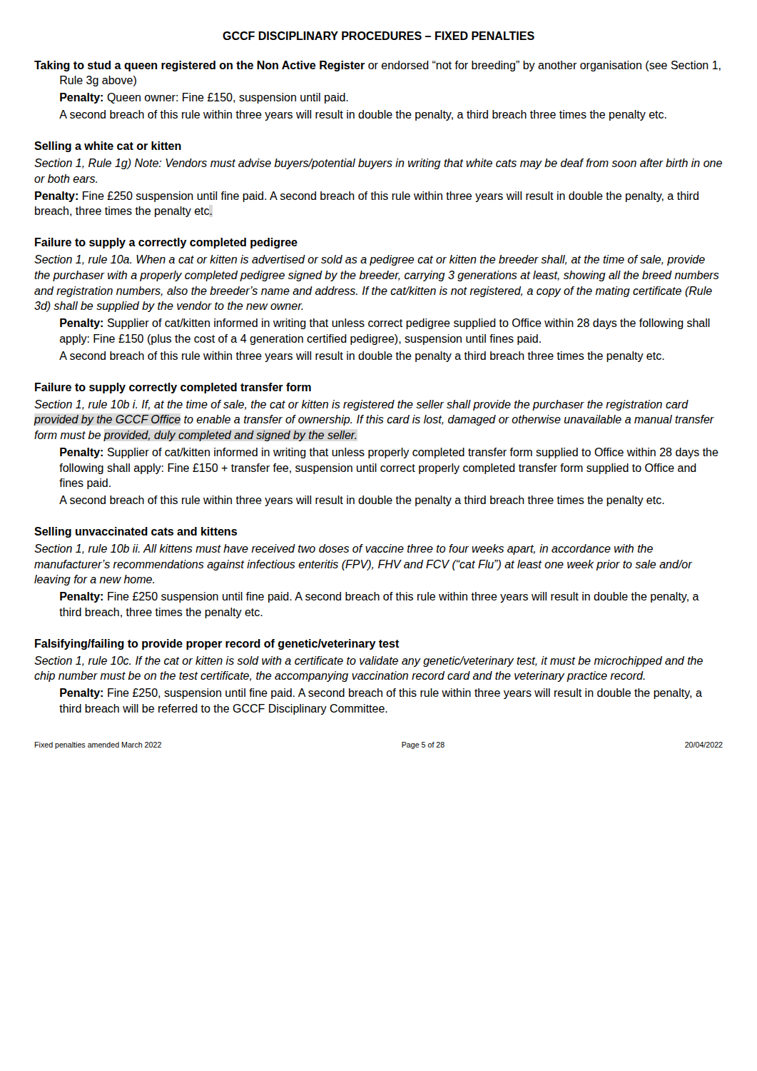GCCF DISCIPLINARY PROCEDURES – FIXED PENALTIES
Taking to stud a queen registered on the Non Active Register or endorsed “not for breeding” by another organisation (see Section 1, Rule 3g above)
Penalty: Queen owner: Fine £150, suspension until paid.
A second breach of this rule within three years will result in double the penalty, a third breach three times the penalty etc.
Selling a white cat or kitten
Section 1, Rule 1g) Note: Vendors must advise buyers/potential buyers in writing that white cats may be deaf from soon after birth in one or both ears.
Penalty: Fine £250 suspension until fine paid. A second breach of this rule within three years will result in double the penalty, a third breach, three times the penalty etc.
Failure to supply a correctly completed pedigree
Section 1, rule 10a. When a cat or kitten is advertised or sold as a pedigree cat or kitten the breeder shall, at the time of sale, provide the purchaser with a properly completed pedigree signed by the breeder, carrying 3 generations at least, showing all the breed numbers and registration numbers, also the breeder’s name and address. If the cat/kitten is not registered, a copy of the mating certificate (Rule 3d) shall be supplied by the vendor to the new owner.
Penalty: Supplier of cat/kitten informed in writing that unless correct pedigree supplied to Office within 28 days the following shall apply: Fine £150 (plus the cost of a 4 generation certified pedigree), suspension until fines paid.
A second breach of this rule within three years will result in double the penalty a third breach three times the penalty etc.
Failure to supply correctly completed transfer form
Section 1, rule 10b i. If, at the time of sale, the cat or kitten is registered the seller shall provide the purchaser the registration card provided by the GCCF Office to enable a transfer of ownership. If this card is lost, damaged or otherwise unavailable a manual transfer form must be provided, duly completed and signed by the seller.
Penalty: Supplier of cat/kitten informed in writing that unless properly completed transfer form supplied to Office within 28 days the following shall apply: Fine £150 + transfer fee, suspension until correct properly completed transfer form supplied to Office and fines paid.
A second breach of this rule within three years will result in double the penalty a third breach three times the penalty etc.
Selling unvaccinated cats and kittens
Section 1, rule 10b ii. All kittens must have received two doses of vaccine three to four weeks apart, in accordance with the manufacturer’s recommendations against infectious enteritis (FPV), FHV and FCV (“cat Flu”) at least one week prior to sale and/or leaving for a new home.
Penalty: Fine £250 suspension until fine paid. A second breach of this rule within three years will result in double the penalty, a third breach, three times the penalty etc.
Falsifying/failing to provide proper record of genetic/veterinary test
Section 1, rule 10c. If the cat or kitten is sold with a certificate to validate any genetic/veterinary test, it must be microchipped and the chip number must be on the test certificate, the accompanying vaccination record card and the veterinary practice record.
Penalty: Fine £250, suspension until fine paid. A second breach of this rule within three years will result in double the penalty, a third breach will be referred to the GCCF Disciplinary Committee.
Fixed penalties amended March 2022 Page 5 of 28 20/04/2022